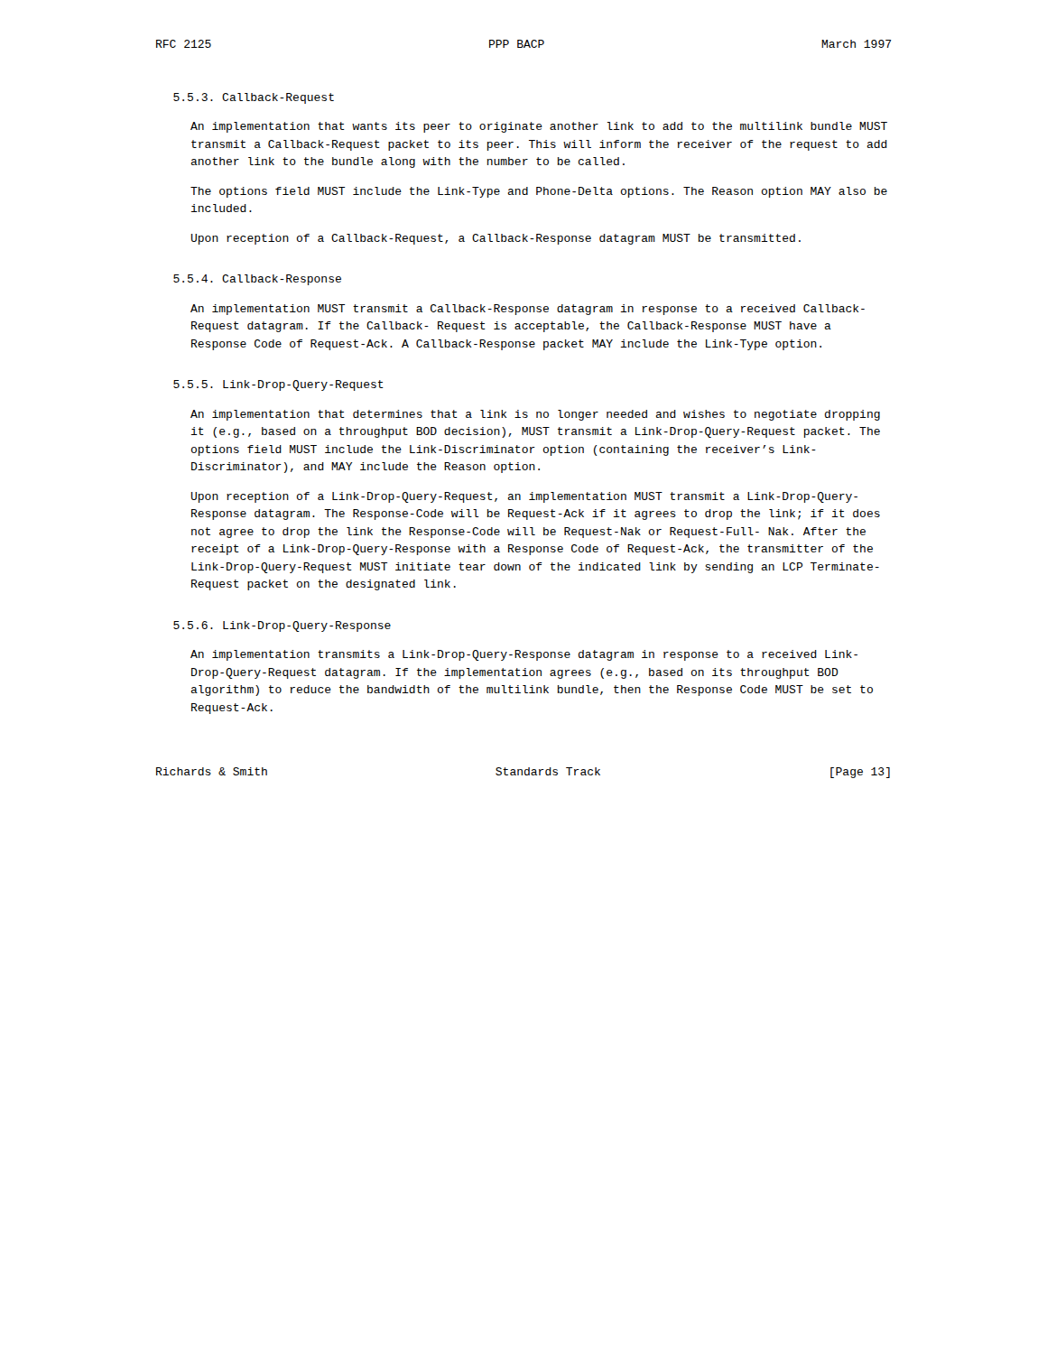RFC 2125 PPP BACP March 1997
5.5.3. Callback-Request
An implementation that wants its peer to originate another link to add to the multilink bundle MUST transmit a Callback-Request packet to its peer. This will inform the receiver of the request to add another link to the bundle along with the number to be called.
The options field MUST include the Link-Type and Phone-Delta options. The Reason option MAY also be included.
Upon reception of a Callback-Request, a Callback-Response datagram MUST be transmitted.
5.5.4. Callback-Response
An implementation MUST transmit a Callback-Response datagram in response to a received Callback-Request datagram. If the Callback- Request is acceptable, the Callback-Response MUST have a Response Code of Request-Ack. A Callback-Response packet MAY include the Link-Type option.
5.5.5. Link-Drop-Query-Request
An implementation that determines that a link is no longer needed and wishes to negotiate dropping it (e.g., based on a throughput BOD decision), MUST transmit a Link-Drop-Query-Request packet. The options field MUST include the Link-Discriminator option (containing the receiver’s Link-Discriminator), and MAY include the Reason option.
Upon reception of a Link-Drop-Query-Request, an implementation MUST transmit a Link-Drop-Query-Response datagram. The Response-Code will be Request-Ack if it agrees to drop the link; if it does not agree to drop the link the Response-Code will be Request-Nak or Request-Full- Nak. After the receipt of a Link-Drop-Query-Response with a Response Code of Request-Ack, the transmitter of the Link-Drop-Query-Request MUST initiate tear down of the indicated link by sending an LCP Terminate-Request packet on the designated link.
5.5.6. Link-Drop-Query-Response
An implementation transmits a Link-Drop-Query-Response datagram in response to a received Link-Drop-Query-Request datagram. If the implementation agrees (e.g., based on its throughput BOD algorithm) to reduce the bandwidth of the multilink bundle, then the Response Code MUST be set to Request-Ack.
Richards & Smith Standards Track [Page 13]